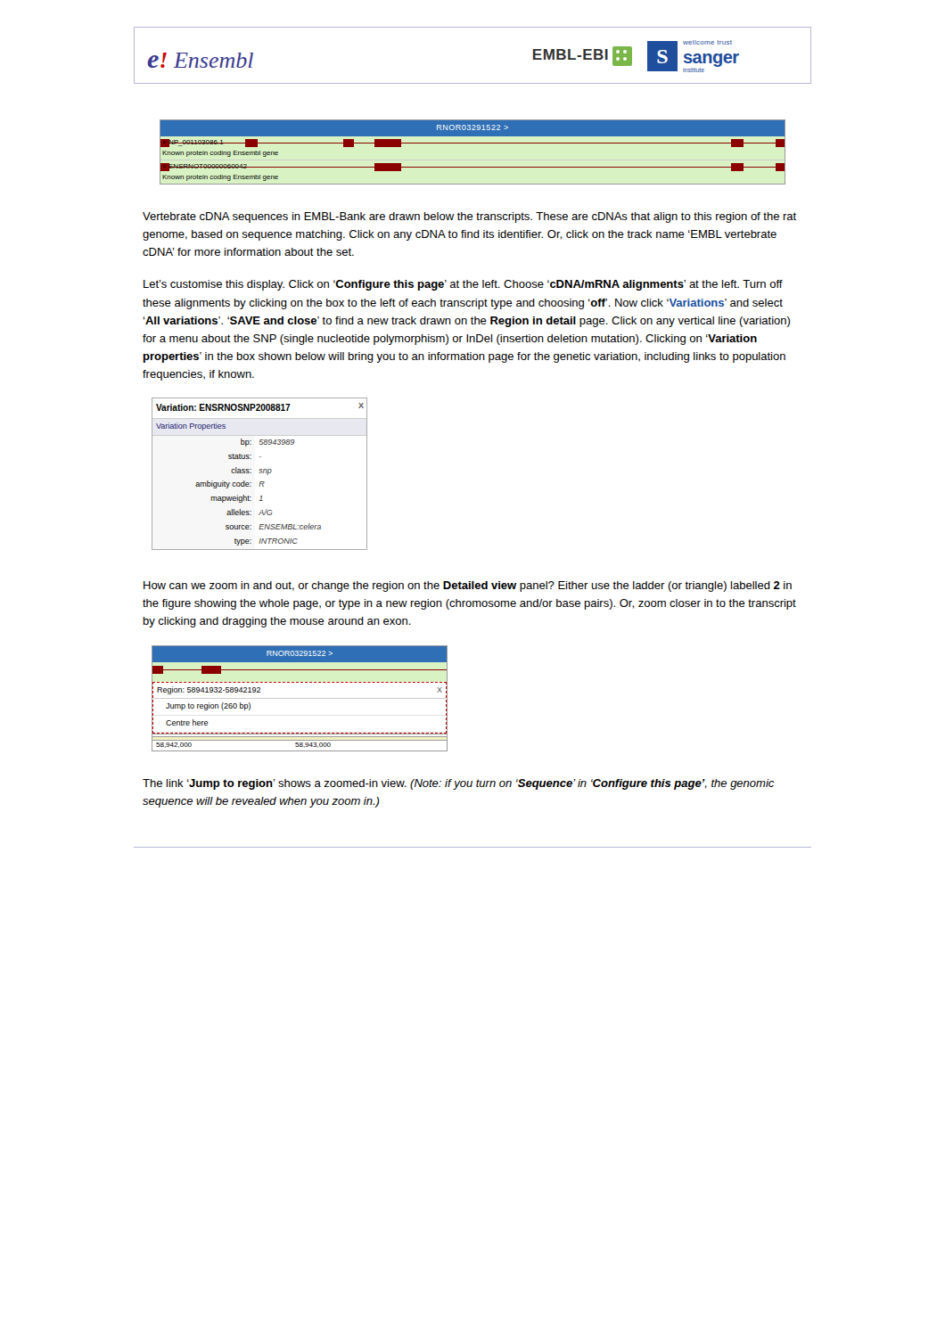e! Ensembl
EMBL-EBI
S
wellcome trust
sanger
institute
RNOR03291522 >
< NP_001103086.1
Known protein coding Ensembl gene
< ENSRNOT00000060042
Known protein coding Ensembl gene
Vertebrate cDNA sequences in EMBL-Bank are drawn below the transcripts. These are cDNAs that align to this region of the rat genome, based on sequence matching. Click on any cDNA to find its identifier. Or, click on the track name ‘EMBL vertebrate cDNA’ for more information about the set.
Let’s customise this display. Click on ‘Configure this page’ at the left. Choose ‘cDNA/mRNA alignments’ at the left. Turn off these alignments by clicking on the box to the left of each transcript type and choosing ‘off’. Now click ‘Variations’ and select ‘All variations’. ‘SAVE and close’ to find a new track drawn on the Region in detail page. Click on any vertical line (variation) for a menu about the SNP (single nucleotide polymorphism) or InDel (insertion deletion mutation). Clicking on ‘Variation properties’ in the box shown below will bring you to an information page for the genetic variation, including links to population frequencies, if known.
Variation: ENSRNOSNP2008817X
Variation Properties
| bp: | 58943989 |
| status: | - |
| class: | snp |
| ambiguity code: | R |
| mapweight: | 1 |
| alleles: | A/G |
| source: | ENSEMBL:celera |
| type: | INTRONIC |
How can we zoom in and out, or change the region on the Detailed view panel? Either use the ladder (or triangle) labelled 2 in the figure showing the whole page, or type in a new region (chromosome and/or base pairs). Or, zoom closer in to the transcript by clicking and dragging the mouse around an exon.
RNOR03291522 >
Region: 58941932-58942192X
Jump to region (260 bp)
Centre here
58,942,000
58,943,000
The link ‘Jump to region’ shows a zoomed-in view. (Note: if you turn on ‘Sequence’ in ‘Configure this page’, the genomic sequence will be revealed when you zoom in.)